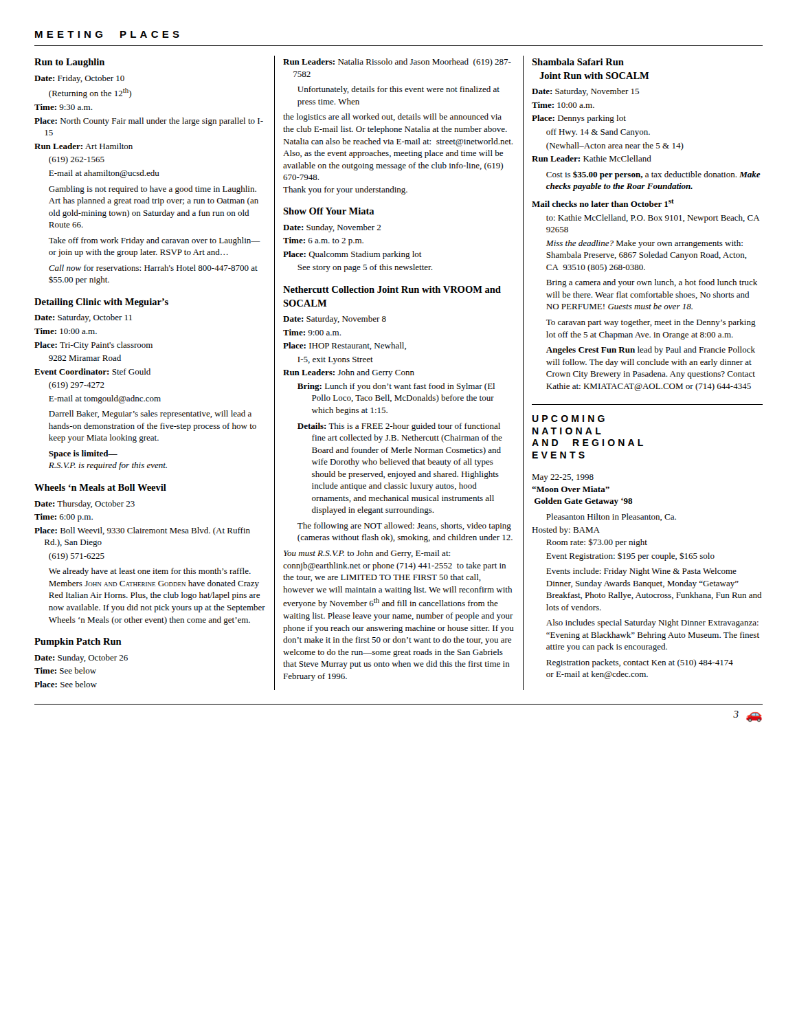MEETING PLACES
Run to Laughlin
Date: Friday, October 10
(Returning on the 12th)
Time: 9:30 a.m.
Place: North County Fair mall under the large sign parallel to I-15
Run Leader: Art Hamilton
(619) 262-1565
E-mail at ahamilton@ucsd.edu
Gambling is not required to have a good time in Laughlin. Art has planned a great road trip over; a run to Oatman (an old gold-mining town) on Saturday and a fun run on old Route 66.
Take off from work Friday and caravan over to Laughlin— or join up with the group later. RSVP to Art and…
Call now for reservations: Harrah's Hotel 800-447-8700 at $55.00 per night.
Detailing Clinic with Meguiar’s
Date: Saturday, October 11
Time: 10:00 a.m.
Place: Tri-City Paint's classroom
9282 Miramar Road
Event Coordinator: Stef Gould
(619) 297-4272
E-mail at tomgould@adnc.com
Darrell Baker, Meguiar’s sales representative, will lead a hands-on demonstration of the five-step process of how to keep your Miata looking great.
Space is limited—
R.S.V.P. is required for this event.
Wheels ‘n Meals at Boll Weevil
Date: Thursday, October 23
Time: 6:00 p.m.
Place: Boll Weevil, 9330 Clairemont Mesa Blvd. (At Ruffin Rd.), San Diego
(619) 571-6225
We already have at least one item for this month’s raffle. Members John and Catherine Godden have donated Crazy Red Italian Air Horns. Plus, the club logo hat/lapel pins are now available. If you did not pick yours up at the September Wheels ‘n Meals (or other event) then come and get’em.
Pumpkin Patch Run
Date: Sunday, October 26
Time: See below
Place: See below
Run Leaders: Natalia Rissolo and Jason Moorhead (619) 287-7582
Unfortunately, details for this event were not finalized at press time. When
the logistics are all worked out, details will be announced via the club E-mail list. Or telephone Natalia at the number above. Natalia can also be reached via E-mail at: street@inetworld.net. Also, as the event approaches, meeting place and time will be available on the outgoing message of the club info-line, (619) 670-7948.
Thank you for your understanding.
Show Off Your Miata
Date: Sunday, November 2
Time: 6 a.m. to 2 p.m.
Place: Qualcomm Stadium parking lot
See story on page 5 of this newsletter.
Nethercutt Collection Joint Run with VROOM and SOCALM
Date: Saturday, November 8
Time: 9:00 a.m.
Place: IHOP Restaurant, Newhall,
I-5, exit Lyons Street
Run Leaders: John and Gerry Conn
Bring: Lunch if you don’t want fast food in Sylmar (El Pollo Loco, Taco Bell, McDonalds) before the tour which begins at 1:15.
Details: This is a FREE 2-hour guided tour of functional fine art collected by J.B. Nethercutt (Chairman of the Board and founder of Merle Norman Cosmetics) and wife Dorothy who believed that beauty of all types should be preserved, enjoyed and shared. Highlights include antique and classic luxury autos, hood ornaments, and mechanical musical instruments all displayed in elegant surroundings.
The following are NOT allowed: Jeans, shorts, video taping (cameras without flash ok), smoking, and children under 12.
You must R.S.V.P. to John and Gerry, E-mail at: connjb@earthlink.net or phone (714) 441-2552 to take part in the tour, we are LIMITED TO THE FIRST 50 that call, however we will maintain a waiting list. We will reconfirm with everyone by November 6th and fill in cancellations from the waiting list. Please leave your name, number of people and your phone if you reach our answering machine or house sitter. If you don’t make it in the first 50 or don’t want to do the tour, you are welcome to do the run—some great roads in the San Gabriels that Steve Murray put us onto when we did this the first time in February of 1996.
Shambala Safari Run
Joint Run with SOCALM
Date: Saturday, November 15
Time: 10:00 a.m.
Place: Dennys parking lot
off Hwy. 14 & Sand Canyon.
(Newhall–Acton area near the 5 & 14)
Run Leader: Kathie McClelland
Cost is $35.00 per person, a tax deductible donation. Make checks payable to the Roar Foundation.
Mail checks no later than October 1st
to: Kathie McClelland, P.O. Box 9101, Newport Beach, CA 92658
Miss the deadline? Make your own arrangements with: Shambala Preserve, 6867 Soledad Canyon Road, Acton, CA 93510 (805) 268-0380.
Bring a camera and your own lunch, a hot food lunch truck will be there. Wear flat comfortable shoes, No shorts and NO PERFUME! Guests must be over 18.
To caravan part way together, meet in the Denny’s parking lot off the 5 at Chapman Ave. in Orange at 8:00 a.m.
Angeles Crest Fun Run lead by Paul and Francie Pollock will follow. The day will conclude with an early dinner at Crown City Brewery in Pasadena. Any questions? Contact Kathie at: KMIATACAT@AOL.COM or (714) 644-4345
UPCOMING
NATIONAL
AND REGIONAL
EVENTS
May 22-25, 1998
“Moon Over Miata”
Golden Gate Getaway ‘98
Pleasanton Hilton in Pleasanton, Ca.
Hosted by: BAMA
Room rate: $73.00 per night
Event Registration: $195 per couple, $165 solo
Events include: Friday Night Wine & Pasta Welcome Dinner, Sunday Awards Banquet, Monday “Getaway” Breakfast, Photo Rallye, Autocross, Funkhana, Fun Run and lots of vendors.
Also includes special Saturday Night Dinner Extravaganza: “Evening at Blackhawk” Behring Auto Museum. The finest attire you can pack is encouraged.
Registration packets, contact Ken at (510) 484-4174
or E-mail at ken@cdec.com.
3 🚗